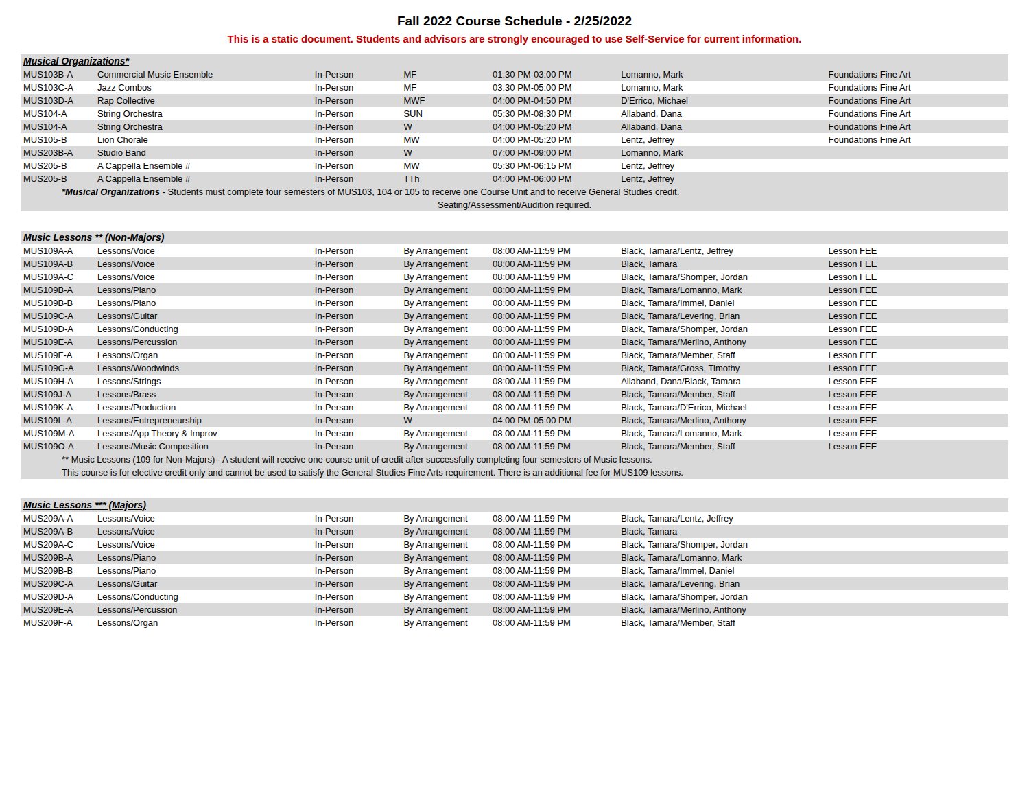Fall 2022 Course Schedule - 2/25/2022
This is a static document. Students and advisors are strongly encouraged to use Self-Service for current information.
Musical Organizations*
| MUS103B-A | Commercial Music Ensemble | In-Person | MF | 01:30 PM-03:00 PM | Lomanno, Mark | Foundations Fine Art |
| MUS103C-A | Jazz Combos | In-Person | MF | 03:30 PM-05:00 PM | Lomanno, Mark | Foundations Fine Art |
| MUS103D-A | Rap Collective | In-Person | MWF | 04:00 PM-04:50 PM | D'Errico, Michael | Foundations Fine Art |
| MUS104-A | String Orchestra | In-Person | SUN | 05:30 PM-08:30 PM | Allaband, Dana | Foundations Fine Art |
| MUS104-A | String Orchestra | In-Person | W | 04:00 PM-05:20 PM | Allaband, Dana | Foundations Fine Art |
| MUS105-B | Lion Chorale | In-Person | MW | 04:00 PM-05:20 PM | Lentz, Jeffrey | Foundations Fine Art |
| MUS203B-A | Studio Band | In-Person | W | 07:00 PM-09:00 PM | Lomanno, Mark | |
| MUS205-B | A Cappella Ensemble # | In-Person | MW | 05:30 PM-06:15 PM | Lentz, Jeffrey | |
| MUS205-B | A Cappella Ensemble # | In-Person | TTh | 04:00 PM-06:00 PM | Lentz, Jeffrey | |
| *Musical Organizations - Students must complete four semesters of MUS103, 104 or 105 to receive one Course Unit and to receive General Studies credit. |
| Seating/Assessment/Audition required. |
Music Lessons ** (Non-Majors)
| MUS109A-A | Lessons/Voice | In-Person | By Arrangement | 08:00 AM-11:59 PM | Black, Tamara/Lentz, Jeffrey | Lesson FEE |
| MUS109A-B | Lessons/Voice | In-Person | By Arrangement | 08:00 AM-11:59 PM | Black, Tamara | Lesson FEE |
| MUS109A-C | Lessons/Voice | In-Person | By Arrangement | 08:00 AM-11:59 PM | Black, Tamara/Shomper, Jordan | Lesson FEE |
| MUS109B-A | Lessons/Piano | In-Person | By Arrangement | 08:00 AM-11:59 PM | Black, Tamara/Lomanno, Mark | Lesson FEE |
| MUS109B-B | Lessons/Piano | In-Person | By Arrangement | 08:00 AM-11:59 PM | Black, Tamara/Immel, Daniel | Lesson FEE |
| MUS109C-A | Lessons/Guitar | In-Person | By Arrangement | 08:00 AM-11:59 PM | Black, Tamara/Levering, Brian | Lesson FEE |
| MUS109D-A | Lessons/Conducting | In-Person | By Arrangement | 08:00 AM-11:59 PM | Black, Tamara/Shomper, Jordan | Lesson FEE |
| MUS109E-A | Lessons/Percussion | In-Person | By Arrangement | 08:00 AM-11:59 PM | Black, Tamara/Merlino, Anthony | Lesson FEE |
| MUS109F-A | Lessons/Organ | In-Person | By Arrangement | 08:00 AM-11:59 PM | Black, Tamara/Member, Staff | Lesson FEE |
| MUS109G-A | Lessons/Woodwinds | In-Person | By Arrangement | 08:00 AM-11:59 PM | Black, Tamara/Gross, Timothy | Lesson FEE |
| MUS109H-A | Lessons/Strings | In-Person | By Arrangement | 08:00 AM-11:59 PM | Allaband, Dana/Black, Tamara | Lesson FEE |
| MUS109J-A | Lessons/Brass | In-Person | By Arrangement | 08:00 AM-11:59 PM | Black, Tamara/Member, Staff | Lesson FEE |
| MUS109K-A | Lessons/Production | In-Person | By Arrangement | 08:00 AM-11:59 PM | Black, Tamara/D'Errico, Michael | Lesson FEE |
| MUS109L-A | Lessons/Entrepreneurship | In-Person | W | 04:00 PM-05:00 PM | Black, Tamara/Merlino, Anthony | Lesson FEE |
| MUS109M-A | Lessons/App Theory & Improv | In-Person | By Arrangement | 08:00 AM-11:59 PM | Black, Tamara/Lomanno, Mark | Lesson FEE |
| MUS109O-A | Lessons/Music Composition | In-Person | By Arrangement | 08:00 AM-11:59 PM | Black, Tamara/Member, Staff | Lesson FEE |
| ** Music Lessons (109 for Non-Majors) - A student will receive one course unit of credit after successfully completing four semesters of Music lessons. |
| This course is for elective credit only and cannot be used to satisfy the General Studies Fine Arts requirement. There is an additional fee for MUS109 lessons. |
Music Lessons *** (Majors)
| MUS209A-A | Lessons/Voice | In-Person | By Arrangement | 08:00 AM-11:59 PM | Black, Tamara/Lentz, Jeffrey | |
| MUS209A-B | Lessons/Voice | In-Person | By Arrangement | 08:00 AM-11:59 PM | Black, Tamara | |
| MUS209A-C | Lessons/Voice | In-Person | By Arrangement | 08:00 AM-11:59 PM | Black, Tamara/Shomper, Jordan | |
| MUS209B-A | Lessons/Piano | In-Person | By Arrangement | 08:00 AM-11:59 PM | Black, Tamara/Lomanno, Mark | |
| MUS209B-B | Lessons/Piano | In-Person | By Arrangement | 08:00 AM-11:59 PM | Black, Tamara/Immel, Daniel | |
| MUS209C-A | Lessons/Guitar | In-Person | By Arrangement | 08:00 AM-11:59 PM | Black, Tamara/Levering, Brian | |
| MUS209D-A | Lessons/Conducting | In-Person | By Arrangement | 08:00 AM-11:59 PM | Black, Tamara/Shomper, Jordan | |
| MUS209E-A | Lessons/Percussion | In-Person | By Arrangement | 08:00 AM-11:59 PM | Black, Tamara/Merlino, Anthony | |
| MUS209F-A | Lessons/Organ | In-Person | By Arrangement | 08:00 AM-11:59 PM | Black, Tamara/Member, Staff | |